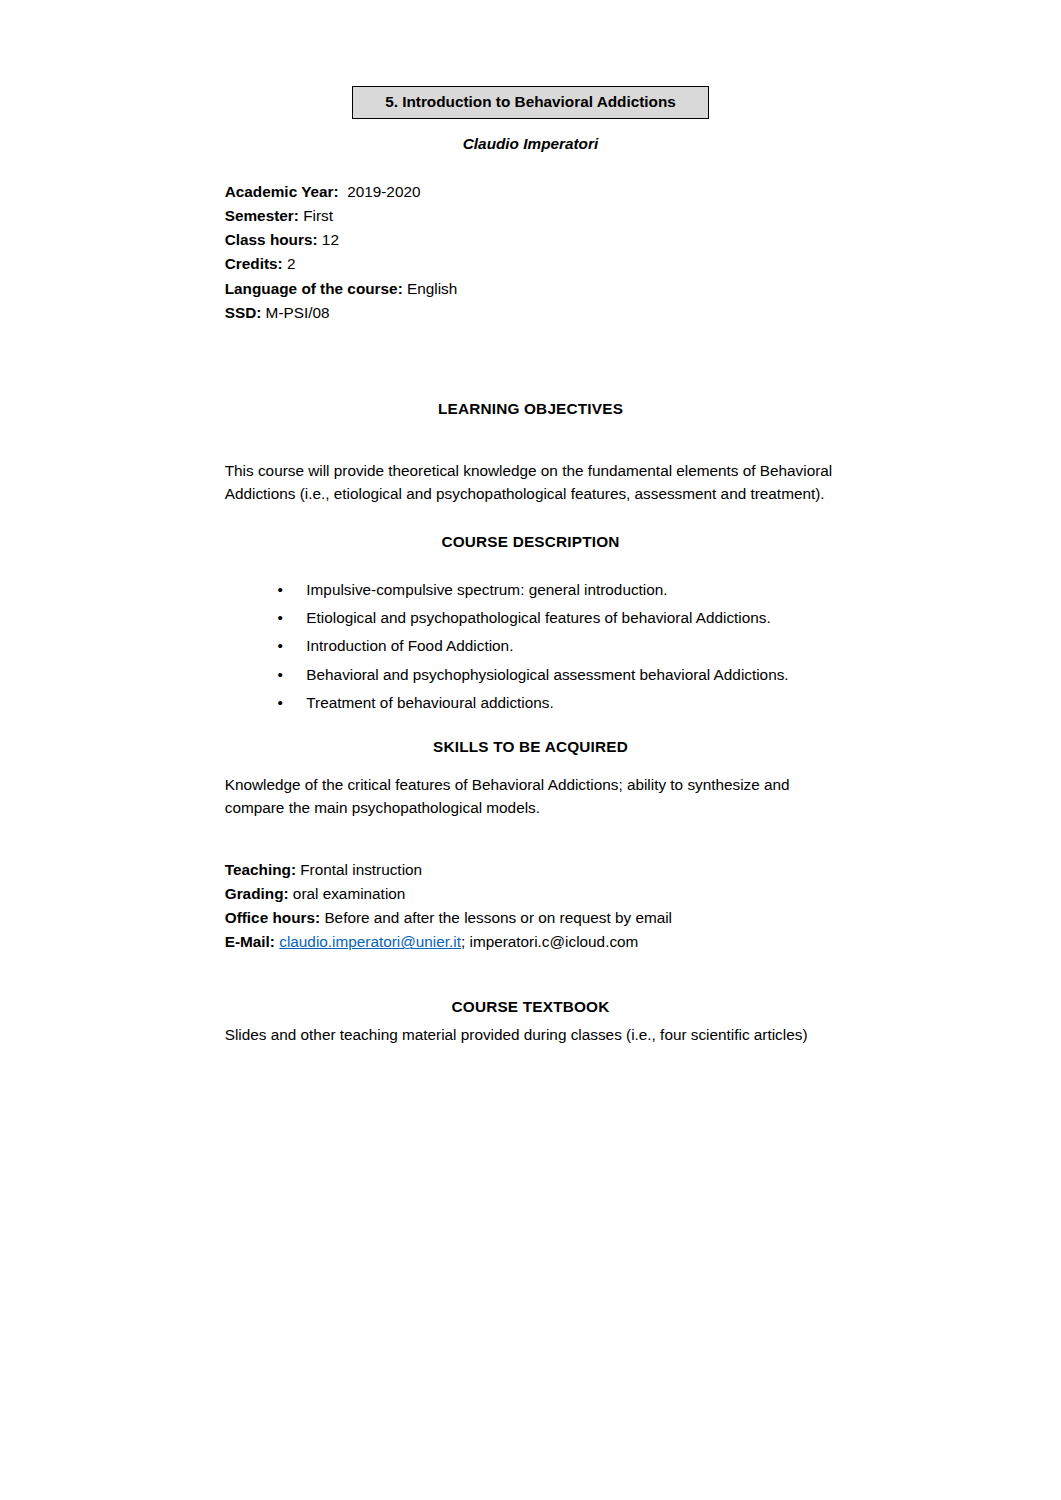5. Introduction to Behavioral Addictions
Claudio Imperatori
Academic Year: 2019-2020
Semester: First
Class hours: 12
Credits: 2
Language of the course: English
SSD: M-PSI/08
LEARNING OBJECTIVES
This course will provide theoretical knowledge on the fundamental elements of Behavioral Addictions (i.e., etiological and psychopathological features, assessment and treatment).
COURSE DESCRIPTION
Impulsive-compulsive spectrum: general introduction.
Etiological and psychopathological features of behavioral Addictions.
Introduction of Food Addiction.
Behavioral and psychophysiological assessment behavioral Addictions.
Treatment of behavioural addictions.
SKILLS TO BE ACQUIRED
Knowledge of the critical features of Behavioral Addictions; ability to synthesize and compare the main psychopathological models.
Teaching: Frontal instruction
Grading: oral examination
Office hours: Before and after the lessons or on request by email
E-Mail: claudio.imperatori@unier.it; imperatori.c@icloud.com
COURSE TEXTBOOK
Slides and other teaching material provided during classes (i.e., four scientific articles)